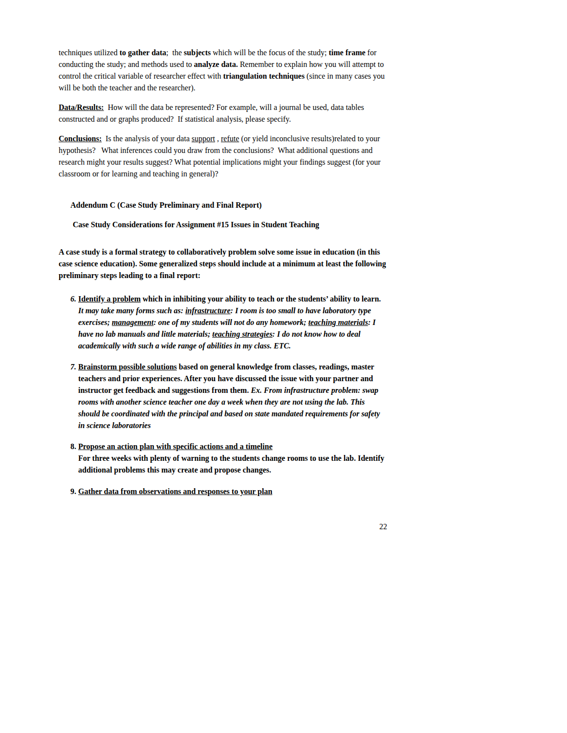techniques utilized to gather data; the subjects which will be the focus of the study; time frame for conducting the study; and methods used to analyze data. Remember to explain how you will attempt to control the critical variable of researcher effect with triangulation techniques (since in many cases you will be both the teacher and the researcher).
Data/Results: How will the data be represented? For example, will a journal be used, data tables constructed and or graphs produced? If statistical analysis, please specify.
Conclusions: Is the analysis of your data support , refute (or yield inconclusive results)related to your hypothesis? What inferences could you draw from the conclusions? What additional questions and research might your results suggest? What potential implications might your findings suggest (for your classroom or for learning and teaching in general)?
Addendum C (Case Study Preliminary and Final Report)
Case Study Considerations for Assignment #15 Issues in Student Teaching
A case study is a formal strategy to collaboratively problem solve some issue in education (in this case science education). Some generalized steps should include at a minimum at least the following preliminary steps leading to a final report:
Identify a problem which in inhibiting your ability to teach or the students’ ability to learn. It may take many forms such as: infrastructure: I room is too small to have laboratory type exercises; management: one of my students will not do any homework; teaching materials: I have no lab manuals and little materials; teaching strategies: I do not know how to deal academically with such a wide range of abilities in my class. ETC.
Brainstorm possible solutions based on general knowledge from classes, readings, master teachers and prior experiences. After you have discussed the issue with your partner and instructor get feedback and suggestions from them. Ex. From infrastructure problem: swap rooms with another science teacher one day a week when they are not using the lab. This should be coordinated with the principal and based on state mandated requirements for safety in science laboratories
Propose an action plan with specific actions and a timeline
For three weeks with plenty of warning to the students change rooms to use the lab. Identify additional problems this may create and propose changes.
Gather data from observations and responses to your plan
22